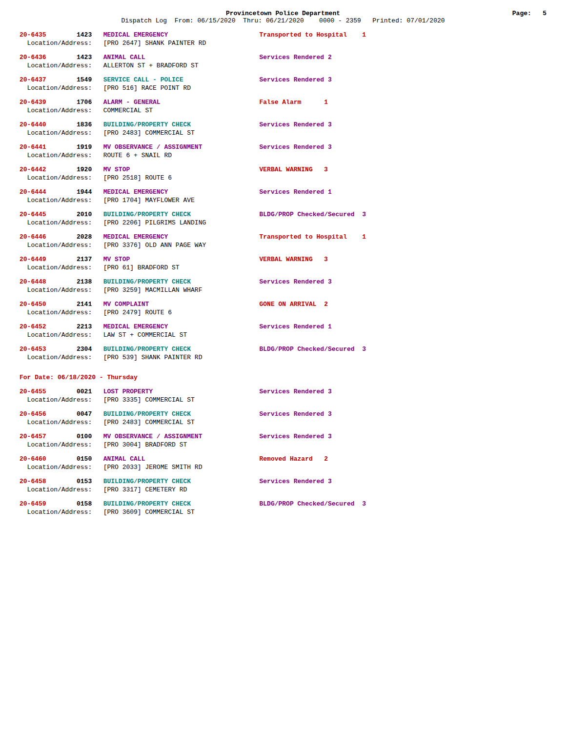Provincetown Police Department Page: 5
Dispatch Log From: 06/15/2020 Thru: 06/21/2020 0000 - 2359 Printed: 07/01/2020
20-6435 1423 MEDICAL EMERGENCY Transported to Hospital 1
Location/Address: [PRO 2647] SHANK PAINTER RD
20-6436 1423 ANIMAL CALL Services Rendered 2
Location/Address: ALLERTON ST + BRADFORD ST
20-6437 1549 SERVICE CALL - POLICE Services Rendered 3
Location/Address: [PRO 516] RACE POINT RD
20-6439 1706 ALARM - GENERAL False Alarm 1
Location/Address: COMMERCIAL ST
20-6440 1836 BUILDING/PROPERTY CHECK Services Rendered 3
Location/Address: [PRO 2483] COMMERCIAL ST
20-6441 1919 MV OBSERVANCE / ASSIGNMENT Services Rendered 3
Location/Address: ROUTE 6 + SNAIL RD
20-6442 1920 MV STOP VERBAL WARNING 3
Location/Address: [PRO 2518] ROUTE 6
20-6444 1944 MEDICAL EMERGENCY Services Rendered 1
Location/Address: [PRO 1704] MAYFLOWER AVE
20-6445 2010 BUILDING/PROPERTY CHECK BLDG/PROP Checked/Secured 3
Location/Address: [PRO 2206] PILGRIMS LANDING
20-6446 2028 MEDICAL EMERGENCY Transported to Hospital 1
Location/Address: [PRO 3376] OLD ANN PAGE WAY
20-6449 2137 MV STOP VERBAL WARNING 3
Location/Address: [PRO 61] BRADFORD ST
20-6448 2138 BUILDING/PROPERTY CHECK Services Rendered 3
Location/Address: [PRO 3259] MACMILLAN WHARF
20-6450 2141 MV COMPLAINT GONE ON ARRIVAL 2
Location/Address: [PRO 2479] ROUTE 6
20-6452 2213 MEDICAL EMERGENCY Services Rendered 1
Location/Address: LAW ST + COMMERCIAL ST
20-6453 2304 BUILDING/PROPERTY CHECK BLDG/PROP Checked/Secured 3
Location/Address: [PRO 539] SHANK PAINTER RD
For Date: 06/18/2020 - Thursday
20-6455 0021 LOST PROPERTY Services Rendered 3
Location/Address: [PRO 3335] COMMERCIAL ST
20-6456 0047 BUILDING/PROPERTY CHECK Services Rendered 3
Location/Address: [PRO 2483] COMMERCIAL ST
20-6457 0100 MV OBSERVANCE / ASSIGNMENT Services Rendered 3
Location/Address: [PRO 3004] BRADFORD ST
20-6460 0150 ANIMAL CALL Removed Hazard 2
Location/Address: [PRO 2033] JEROME SMITH RD
20-6458 0153 BUILDING/PROPERTY CHECK Services Rendered 3
Location/Address: [PRO 3317] CEMETERY RD
20-6459 0158 BUILDING/PROPERTY CHECK BLDG/PROP Checked/Secured 3
Location/Address: [PRO 3609] COMMERCIAL ST